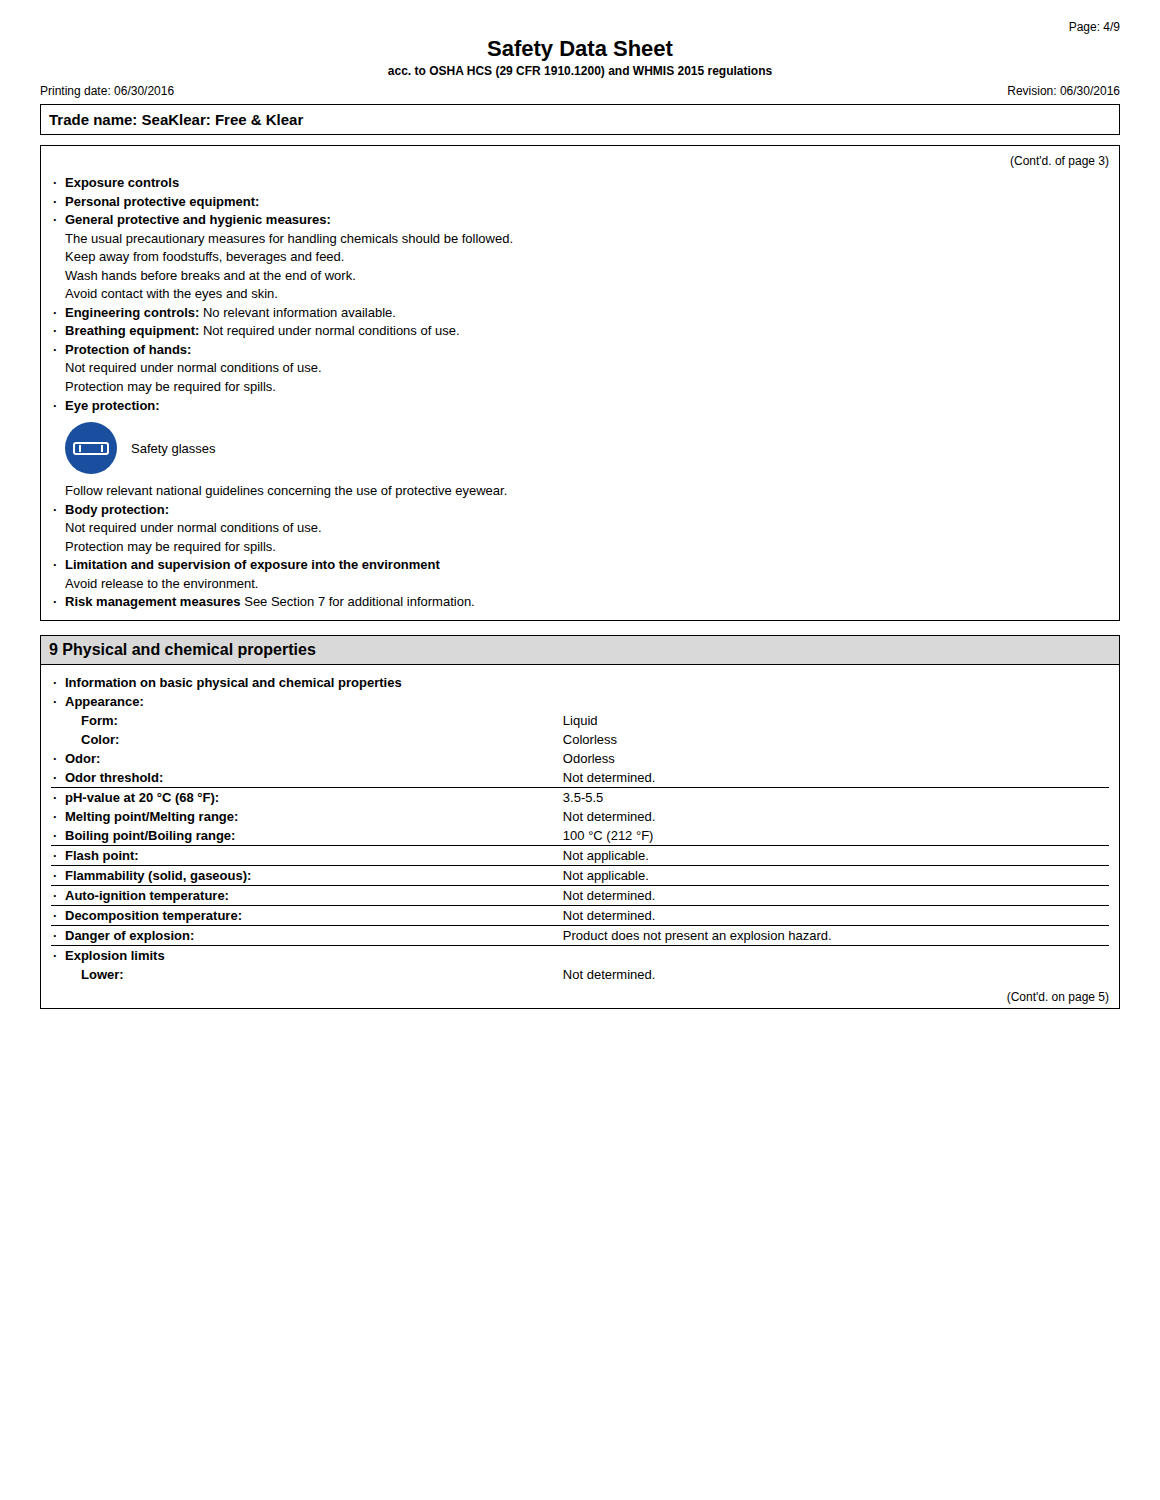Page: 4/9
Safety Data Sheet
acc. to OSHA HCS (29 CFR 1910.1200) and WHMIS 2015 regulations
Printing date: 06/30/2016 Revision: 06/30/2016
Trade name: SeaKlear: Free & Klear
(Cont'd. of page 3)
Exposure controls
Personal protective equipment:
General protective and hygienic measures:
The usual precautionary measures for handling chemicals should be followed.
Keep away from foodstuffs, beverages and feed.
Wash hands before breaks and at the end of work.
Avoid contact with the eyes and skin.
Engineering controls: No relevant information available.
Breathing equipment: Not required under normal conditions of use.
Protection of hands:
Not required under normal conditions of use.
Protection may be required for spills.
Eye protection:
Safety glasses
Follow relevant national guidelines concerning the use of protective eyewear.
Body protection:
Not required under normal conditions of use.
Protection may be required for spills.
Limitation and supervision of exposure into the environment
Avoid release to the environment.
Risk management measures See Section 7 for additional information.
9 Physical and chemical properties
| Information on basic physical and chemical properties |
| Appearance: |
| Form: | Liquid |
| Color: | Colorless |
| Odor: | Odorless |
| Odor threshold: | Not determined. |
| pH-value at 20 °C (68 °F): | 3.5-5.5 |
| Melting point/Melting range: | Not determined. |
| Boiling point/Boiling range: | 100 °C (212 °F) |
| Flash point: | Not applicable. |
| Flammability (solid, gaseous): | Not applicable. |
| Auto-ignition temperature: | Not determined. |
| Decomposition temperature: | Not determined. |
| Danger of explosion: | Product does not present an explosion hazard. |
| Explosion limits |
| Lower: | Not determined. |
(Cont'd. on page 5)